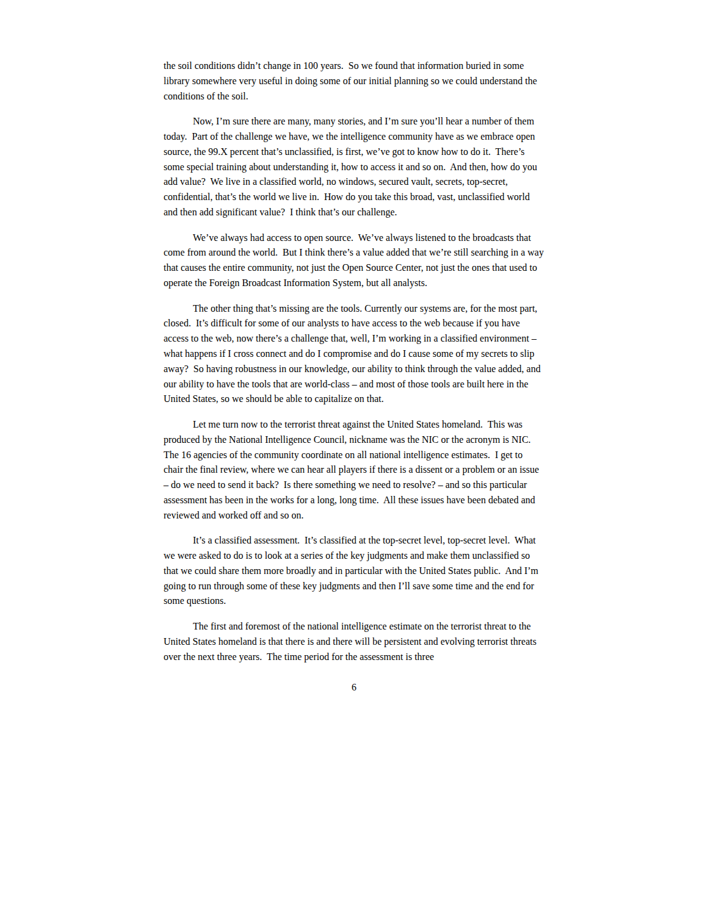the soil conditions didn’t change in 100 years. So we found that information buried in some library somewhere very useful in doing some of our initial planning so we could understand the conditions of the soil.
Now, I’m sure there are many, many stories, and I’m sure you’ll hear a number of them today. Part of the challenge we have, we the intelligence community have as we embrace open source, the 99.X percent that’s unclassified, is first, we’ve got to know how to do it. There’s some special training about understanding it, how to access it and so on. And then, how do you add value? We live in a classified world, no windows, secured vault, secrets, top-secret, confidential, that’s the world we live in. How do you take this broad, vast, unclassified world and then add significant value? I think that’s our challenge.
We’ve always had access to open source. We’ve always listened to the broadcasts that come from around the world. But I think there’s a value added that we’re still searching in a way that causes the entire community, not just the Open Source Center, not just the ones that used to operate the Foreign Broadcast Information System, but all analysts.
The other thing that’s missing are the tools. Currently our systems are, for the most part, closed. It’s difficult for some of our analysts to have access to the web because if you have access to the web, now there’s a challenge that, well, I’m working in a classified environment – what happens if I cross connect and do I compromise and do I cause some of my secrets to slip away? So having robustness in our knowledge, our ability to think through the value added, and our ability to have the tools that are world-class – and most of those tools are built here in the United States, so we should be able to capitalize on that.
Let me turn now to the terrorist threat against the United States homeland. This was produced by the National Intelligence Council, nickname was the NIC or the acronym is NIC. The 16 agencies of the community coordinate on all national intelligence estimates. I get to chair the final review, where we can hear all players if there is a dissent or a problem or an issue – do we need to send it back? Is there something we need to resolve? – and so this particular assessment has been in the works for a long, long time. All these issues have been debated and reviewed and worked off and so on.
It’s a classified assessment. It’s classified at the top-secret level, top-secret level. What we were asked to do is to look at a series of the key judgments and make them unclassified so that we could share them more broadly and in particular with the United States public. And I’m going to run through some of these key judgments and then I’ll save some time and the end for some questions.
The first and foremost of the national intelligence estimate on the terrorist threat to the United States homeland is that there is and there will be persistent and evolving terrorist threats over the next three years. The time period for the assessment is three
6